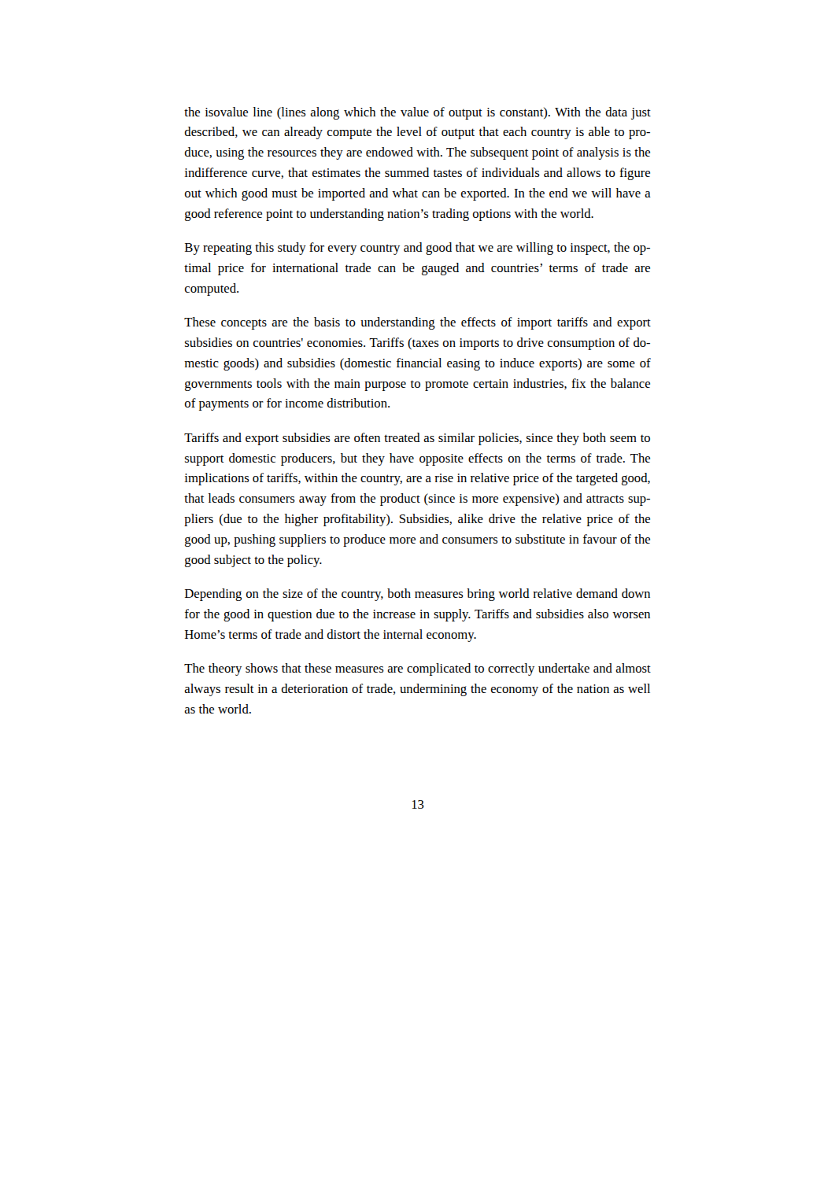the isovalue line (lines along which the value of output is constant). With the data just described, we can already compute the level of output that each country is able to produce, using the resources they are endowed with. The subsequent point of analysis is the indifference curve, that estimates the summed tastes of individuals and allows to figure out which good must be imported and what can be exported. In the end we will have a good reference point to understanding nation’s trading options with the world.
By repeating this study for every country and good that we are willing to inspect, the optimal price for international trade can be gauged and countries’ terms of trade are computed.
These concepts are the basis to understanding the effects of import tariffs and export subsidies on countries' economies. Tariffs (taxes on imports to drive consumption of domestic goods) and subsidies (domestic financial easing to induce exports) are some of governments tools with the main purpose to promote certain industries, fix the balance of payments or for income distribution.
Tariffs and export subsidies are often treated as similar policies, since they both seem to support domestic producers, but they have opposite effects on the terms of trade. The implications of tariffs, within the country, are a rise in relative price of the targeted good, that leads consumers away from the product (since is more expensive) and attracts suppliers (due to the higher profitability). Subsidies, alike drive the relative price of the good up, pushing suppliers to produce more and consumers to substitute in favour of the good subject to the policy.
Depending on the size of the country, both measures bring world relative demand down for the good in question due to the increase in supply. Tariffs and subsidies also worsen Home’s terms of trade and distort the internal economy.
The theory shows that these measures are complicated to correctly undertake and almost always result in a deterioration of trade, undermining the economy of the nation as well as the world.
13